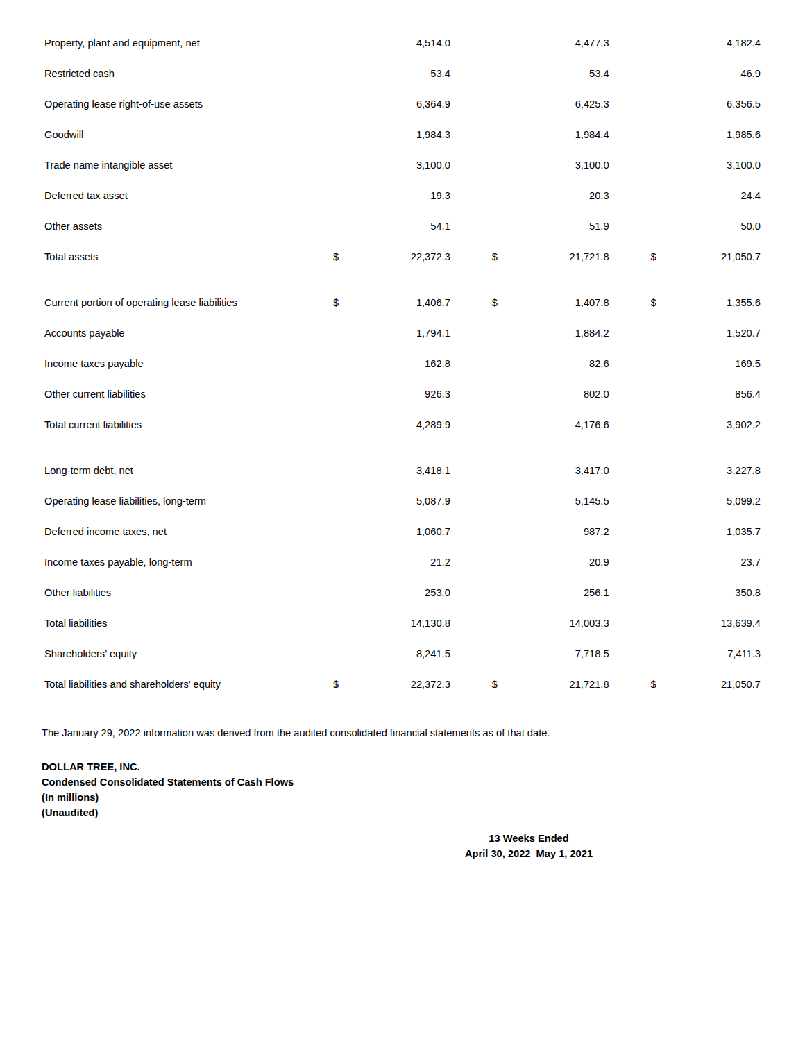| Property, plant and equipment, net | | 4,514.0 | | | 4,477.3 | | | 4,182.4 |
| Restricted cash | | 53.4 | | | 53.4 | | | 46.9 |
| Operating lease right-of-use assets | | 6,364.9 | | | 6,425.3 | | | 6,356.5 |
| Goodwill | | 1,984.3 | | | 1,984.4 | | | 1,985.6 |
| Trade name intangible asset | | 3,100.0 | | | 3,100.0 | | | 3,100.0 |
| Deferred tax asset | | 19.3 | | | 20.3 | | | 24.4 |
| Other assets | | 54.1 | | | 51.9 | | | 50.0 |
| Total assets | $ | 22,372.3 | | $ | 21,721.8 | | $ | 21,050.7 |
| Current portion of operating lease liabilities | $ | 1,406.7 | | $ | 1,407.8 | | $ | 1,355.6 |
| Accounts payable | | 1,794.1 | | | 1,884.2 | | | 1,520.7 |
| Income taxes payable | | 162.8 | | | 82.6 | | | 169.5 |
| Other current liabilities | | 926.3 | | | 802.0 | | | 856.4 |
| Total current liabilities | | 4,289.9 | | | 4,176.6 | | | 3,902.2 |
| Long-term debt, net | | 3,418.1 | | | 3,417.0 | | | 3,227.8 |
| Operating lease liabilities, long-term | | 5,087.9 | | | 5,145.5 | | | 5,099.2 |
| Deferred income taxes, net | | 1,060.7 | | | 987.2 | | | 1,035.7 |
| Income taxes payable, long-term | | 21.2 | | | 20.9 | | | 23.7 |
| Other liabilities | | 253.0 | | | 256.1 | | | 350.8 |
| Total liabilities | | 14,130.8 | | | 14,003.3 | | | 13,639.4 |
| Shareholders’ equity | | 8,241.5 | | | 7,718.5 | | | 7,411.3 |
| Total liabilities and shareholders' equity | $ | 22,372.3 | | $ | 21,721.8 | | $ | 21,050.7 |
The January 29, 2022 information was derived from the audited consolidated financial statements as of that date.
DOLLAR TREE, INC.
Condensed Consolidated Statements of Cash Flows
(In millions)
(Unaudited)
13 Weeks Ended
April 30, 2022 May 1, 2021